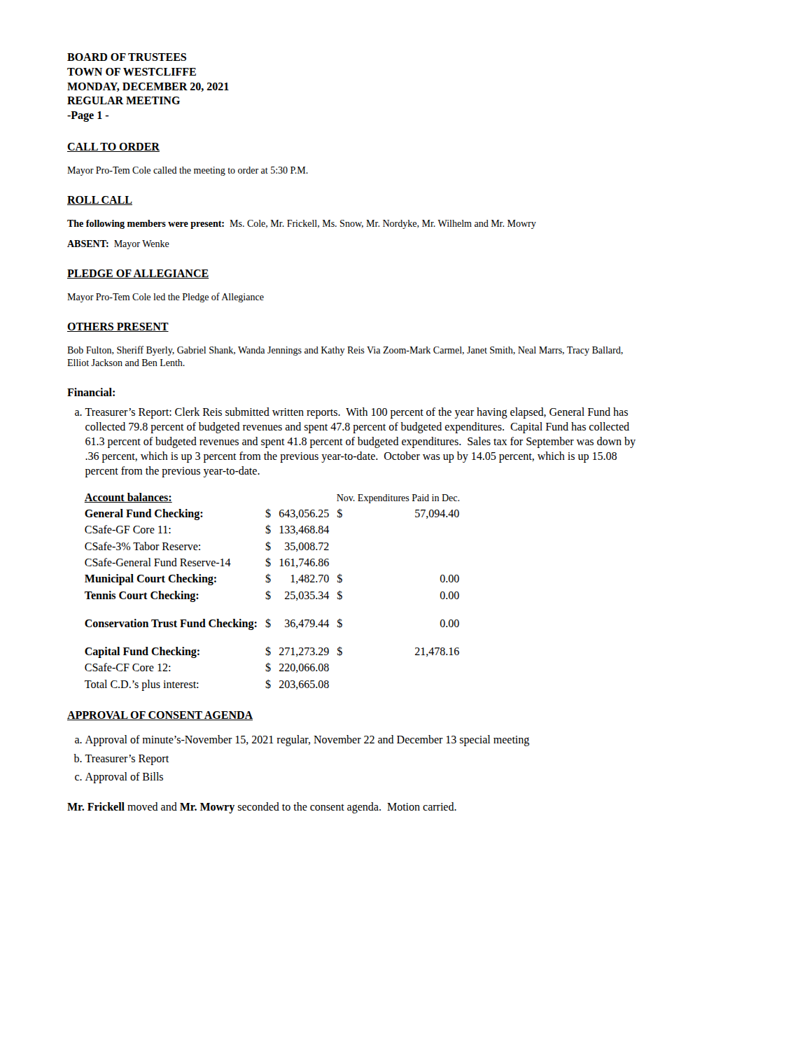BOARD OF TRUSTEES
TOWN OF WESTCLIFFE
MONDAY, DECEMBER 20, 2021
REGULAR MEETING
-Page 1 -
CALL TO ORDER
Mayor Pro-Tem Cole called the meeting to order at 5:30 P.M.
ROLL CALL
The following members were present: Ms. Cole, Mr. Frickell, Ms. Snow, Mr. Nordyke, Mr. Wilhelm and Mr. Mowry
ABSENT: Mayor Wenke
PLEDGE OF ALLEGIANCE
Mayor Pro-Tem Cole led the Pledge of Allegiance
OTHERS PRESENT
Bob Fulton, Sheriff Byerly, Gabriel Shank, Wanda Jennings and Kathy Reis Via Zoom-Mark Carmel, Janet Smith, Neal Marrs, Tracy Ballard, Elliot Jackson and Ben Lenth.
Financial:
Treasurer’s Report: Clerk Reis submitted written reports. With 100 percent of the year having elapsed, General Fund has collected 79.8 percent of budgeted revenues and spent 47.8 percent of budgeted expenditures. Capital Fund has collected 61.3 percent of budgeted revenues and spent 41.8 percent of budgeted expenditures. Sales tax for September was down by .36 percent, which is up 3 percent from the previous year-to-date. October was up by 14.05 percent, which is up 15.08 percent from the previous year-to-date.
| Account balances: | | | Nov. Expenditures Paid in Dec. |
| General Fund Checking: | $ | 643,056.25 | $ | 57,094.40 |
| CSafe-GF Core 11: | $ | 133,468.84 | | |
| CSafe-3% Tabor Reserve: | $ | 35,008.72 | | |
| CSafe-General Fund Reserve-14 | $ | 161,746.86 | | |
| Municipal Court Checking: | $ | 1,482.70 | $ | 0.00 |
| Tennis Court Checking: | $ | 25,035.34 | $ | 0.00 |
| Conservation Trust Fund Checking: | $ | 36,479.44 | $ | 0.00 |
| Capital Fund Checking: | $ | 271,273.29 | $ | 21,478.16 |
| CSafe-CF Core 12: | $ | 220,066.08 | | |
| Total C.D.’s plus interest: | $ | 203,665.08 | | |
APPROVAL OF CONSENT AGENDA
Approval of minute’s-November 15, 2021 regular, November 22 and December 13 special meeting
Treasurer’s Report
Approval of Bills
Mr. Frickell moved and Mr. Mowry seconded to the consent agenda. Motion carried.